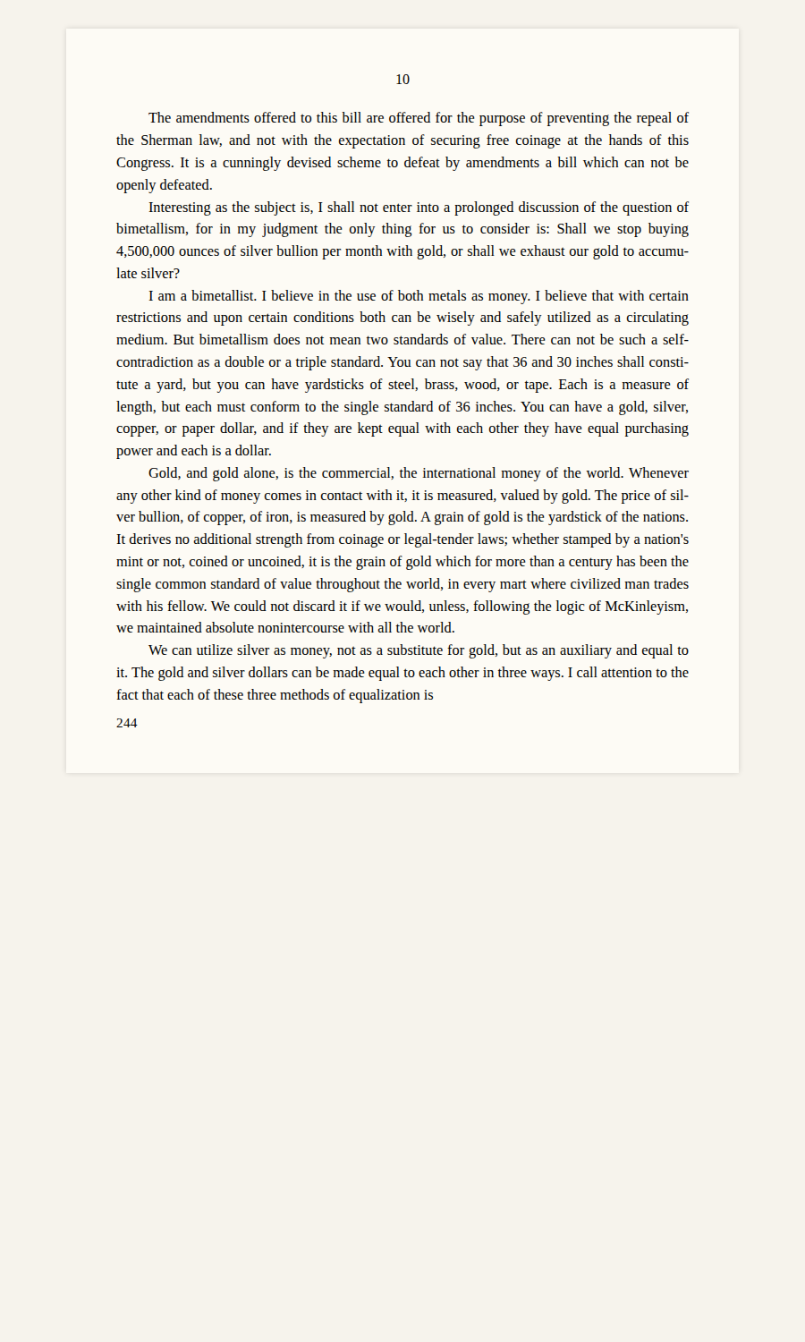10
The amendments offered to this bill are offered for the purpose of preventing the repeal of the Sherman law, and not with the expectation of securing free coinage at the hands of this Congress. It is a cunningly devised scheme to defeat by amendments a bill which can not be openly defeated.
Interesting as the subject is, I shall not enter into a prolonged discussion of the question of bimetallism, for in my judgment the only thing for us to consider is: Shall we stop buying 4,500,000 ounces of silver bullion per month with gold, or shall we exhaust our gold to accumulate silver?
I am a bimetallist. I believe in the use of both metals as money. I believe that with certain restrictions and upon certain conditions both can be wisely and safely utilized as a circulating medium. But bimetallism does not mean two standards of value. There can not be such a self-contradiction as a double or a triple standard. You can not say that 36 and 30 inches shall constitute a yard, but you can have yardsticks of steel, brass, wood, or tape. Each is a measure of length, but each must conform to the single standard of 36 inches. You can have a gold, silver, copper, or paper dollar, and if they are kept equal with each other they have equal purchasing power and each is a dollar.
Gold, and gold alone, is the commercial, the international money of the world. Whenever any other kind of money comes in contact with it, it is measured, valued by gold. The price of silver bullion, of copper, of iron, is measured by gold. A grain of gold is the yardstick of the nations. It derives no additional strength from coinage or legal-tender laws; whether stamped by a nation's mint or not, coined or uncoined, it is the grain of gold which for more than a century has been the single common standard of value throughout the world, in every mart where civilized man trades with his fellow. We could not discard it if we would, unless, following the logic of McKinleyism, we maintained absolute nonintercourse with all the world.
We can utilize silver as money, not as a substitute for gold, but as an auxiliary and equal to it. The gold and silver dollars can be made equal to each other in three ways. I call attention to the fact that each of these three methods of equalization is
244